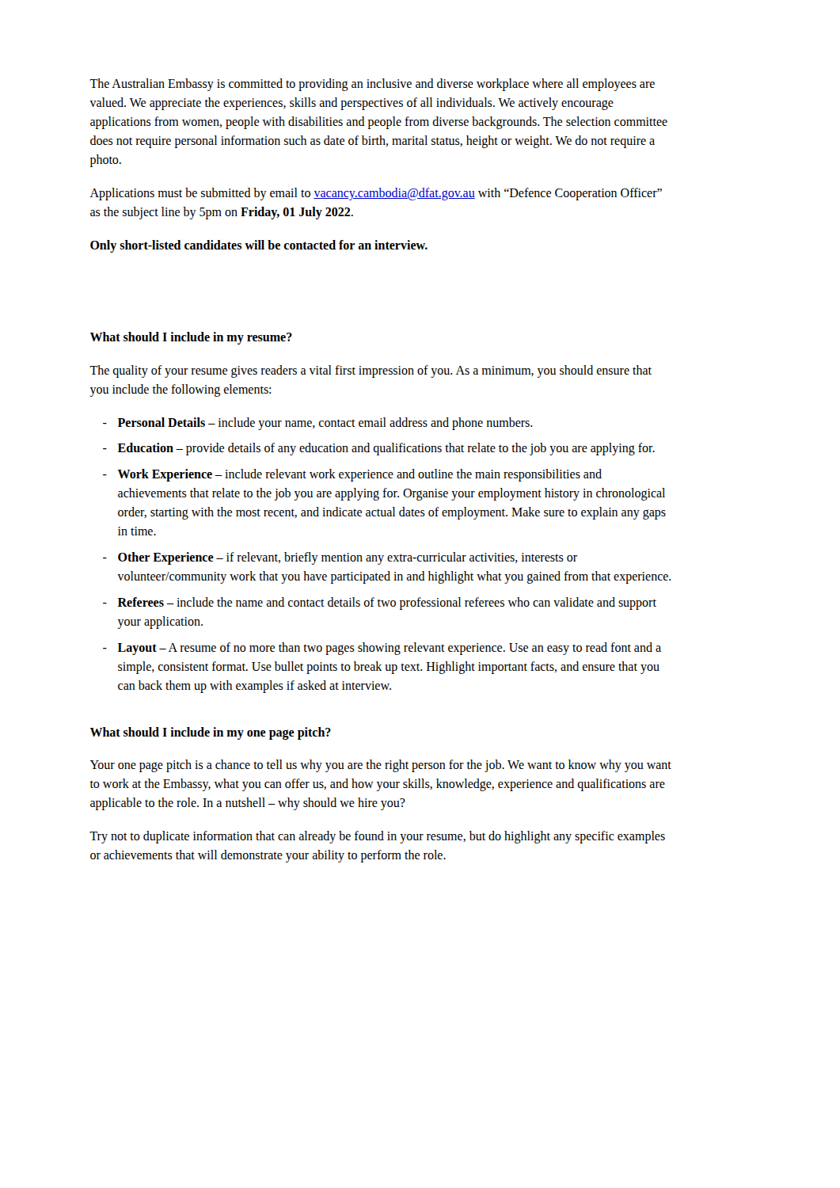The Australian Embassy is committed to providing an inclusive and diverse workplace where all employees are valued. We appreciate the experiences, skills and perspectives of all individuals. We actively encourage applications from women, people with disabilities and people from diverse backgrounds. The selection committee does not require personal information such as date of birth, marital status, height or weight. We do not require a photo.
Applications must be submitted by email to vacancy.cambodia@dfat.gov.au with “Defence Cooperation Officer” as the subject line by 5pm on Friday, 01 July 2022.
Only short-listed candidates will be contacted for an interview.
What should I include in my resume?
The quality of your resume gives readers a vital first impression of you. As a minimum, you should ensure that you include the following elements:
Personal Details – include your name, contact email address and phone numbers.
Education – provide details of any education and qualifications that relate to the job you are applying for.
Work Experience – include relevant work experience and outline the main responsibilities and achievements that relate to the job you are applying for. Organise your employment history in chronological order, starting with the most recent, and indicate actual dates of employment. Make sure to explain any gaps in time.
Other Experience – if relevant, briefly mention any extra-curricular activities, interests or volunteer/community work that you have participated in and highlight what you gained from that experience.
Referees – include the name and contact details of two professional referees who can validate and support your application.
Layout – A resume of no more than two pages showing relevant experience. Use an easy to read font and a simple, consistent format. Use bullet points to break up text. Highlight important facts, and ensure that you can back them up with examples if asked at interview.
What should I include in my one page pitch?
Your one page pitch is a chance to tell us why you are the right person for the job. We want to know why you want to work at the Embassy, what you can offer us, and how your skills, knowledge, experience and qualifications are applicable to the role. In a nutshell – why should we hire you?
Try not to duplicate information that can already be found in your resume, but do highlight any specific examples or achievements that will demonstrate your ability to perform the role.